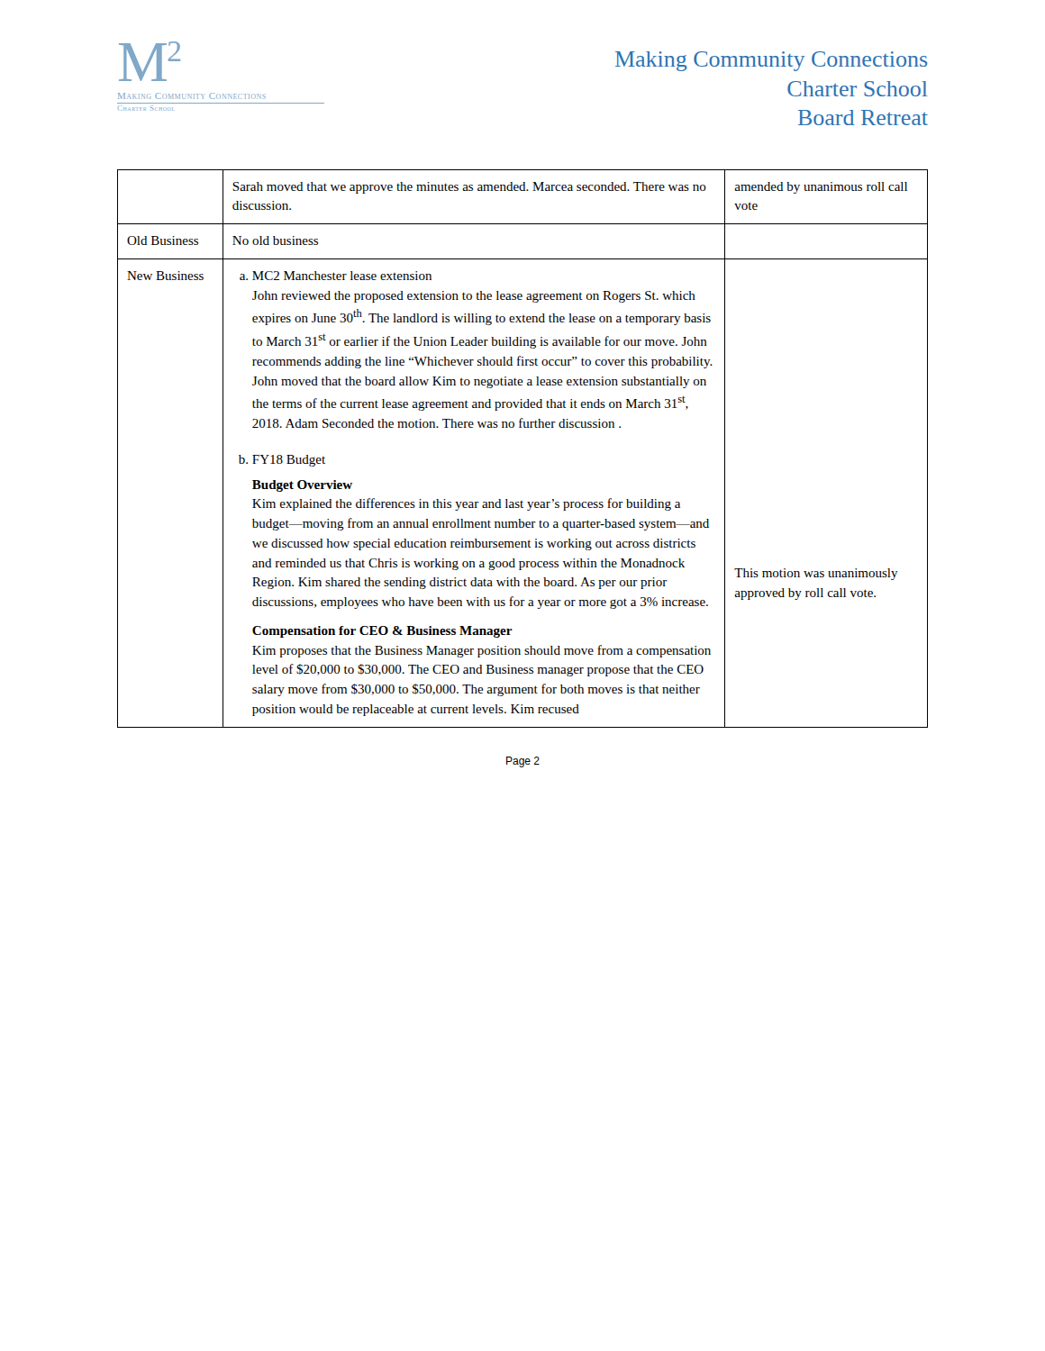M2
Making Community Connections
Charter School
Making Community Connections
Charter School
Board Retreat
| | Sarah moved that we approve the minutes as amended. Marcea seconded. There was no discussion. | amended by unanimous roll call vote |
| Old Business | No old business | |
| New Business | MC2 Manchester lease extension John reviewed the proposed extension to the lease agreement on Rogers St. which expires on June 30 th . The landlord is willing to extend the lease on a temporary basis to March 31 st or earlier if the Union Leader building is available for our move. John recommends adding the line “Whichever should first occur” to cover this probability. John moved that the board allow Kim to negotiate a lease extension substantially on the terms of the current lease agreement and provided that it ends on March 31 st , 2018. Adam Seconded the motion. There was no further discussion . FY18 Budget Budget Overview Kim explained the differences in this year and last year’s process for building a budget—moving from an annual enrollment number to a quarter-based system—and we discussed how special education reimbursement is working out across districts and reminded us that Chris is working on a good process within the Monadnock Region. Kim shared the sending district data with the board. As per our prior discussions, employees who have been with us for a year or more got a 3% increase. Compensation for CEO & Business Manager Kim proposes that the Business Manager position should move from a compensation level of $20,000 to $30,000. The CEO and Business manager propose that the CEO salary move from $30,000 to $50,000. The argument for both moves is that neither position would be replaceable at current levels. Kim recused | This motion was unanimously approved by roll call vote. |
Page 2